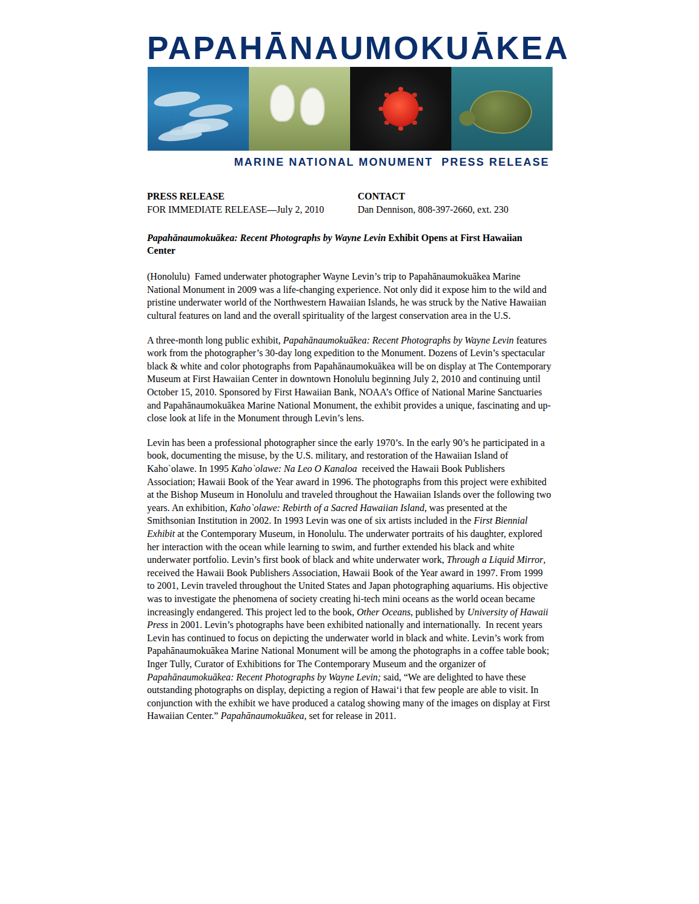PAPAHĀNAUMOKUĀKEA
MARINE NATIONAL MONUMENT PRESS RELEASE
| PRESS RELEASE FOR IMMEDIATE RELEASE—July 2, 2010 | CONTACT Dan Dennison, 808-397-2660, ext. 230 |
Papahānaumokuākea: Recent Photographs by Wayne Levin Exhibit Opens at First Hawaiian Center
(Honolulu) Famed underwater photographer Wayne Levin’s trip to Papahānaumokuākea Marine National Monument in 2009 was a life-changing experience. Not only did it expose him to the wild and pristine underwater world of the Northwestern Hawaiian Islands, he was struck by the Native Hawaiian cultural features on land and the overall spirituality of the largest conservation area in the U.S.
A three-month long public exhibit, Papahānaumokuākea: Recent Photographs by Wayne Levin features work from the photographer’s 30-day long expedition to the Monument. Dozens of Levin’s spectacular black & white and color photographs from Papahānaumokuākea will be on display at The Contemporary Museum at First Hawaiian Center in downtown Honolulu beginning July 2, 2010 and continuing until October 15, 2010. Sponsored by First Hawaiian Bank, NOAA’s Office of National Marine Sanctuaries and Papahānaumokuākea Marine National Monument, the exhibit provides a unique, fascinating and up-close look at life in the Monument through Levin’s lens.
Levin has been a professional photographer since the early 1970’s. In the early 90’s he participated in a book, documenting the misuse, by the U.S. military, and restoration of the Hawaiian Island of Kaho`olawe. In 1995 Kaho`olawe: Na Leo O Kanaloa received the Hawaii Book Publishers Association; Hawaii Book of the Year award in 1996. The photographs from this project were exhibited at the Bishop Museum in Honolulu and traveled throughout the Hawaiian Islands over the following two years. An exhibition, Kaho`olawe: Rebirth of a Sacred Hawaiian Island, was presented at the Smithsonian Institution in 2002. In 1993 Levin was one of six artists included in the First Biennial Exhibit at the Contemporary Museum, in Honolulu. The underwater portraits of his daughter, explored her interaction with the ocean while learning to swim, and further extended his black and white underwater portfolio. Levin’s first book of black and white underwater work, Through a Liquid Mirror, received the Hawaii Book Publishers Association, Hawaii Book of the Year award in 1997. From 1999 to 2001, Levin traveled throughout the United States and Japan photographing aquariums. His objective was to investigate the phenomena of society creating hi-tech mini oceans as the world ocean became increasingly endangered. This project led to the book, Other Oceans, published by University of Hawaii Press in 2001. Levin’s photographs have been exhibited nationally and internationally. In recent years Levin has continued to focus on depicting the underwater world in black and white. Levin’s work from Papahānaumokuākea Marine National Monument will be among the photographs in a coffee table book; Inger Tully, Curator of Exhibitions for The Contemporary Museum and the organizer of Papahānaumokuākea: Recent Photographs by Wayne Levin; said, “We are delighted to have these outstanding photographs on display, depicting a region of Hawai‘i that few people are able to visit. In conjunction with the exhibit we have produced a catalog showing many of the images on display at First Hawaiian Center.” Papahānaumokuākea, set for release in 2011.